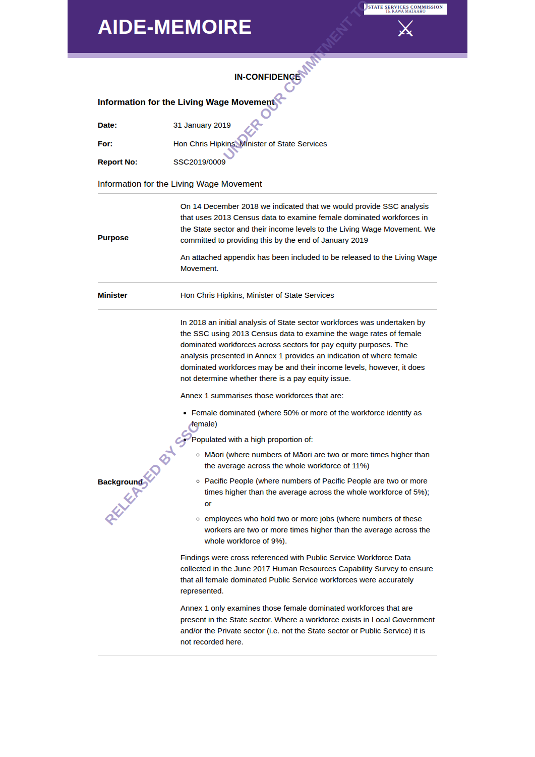Aide-Memoire
STATE SERVICES COMMISSION
TE KAWA MATAAHO
⚔
IN-CONFIDENCE
Information for the Living Wage Movement
| Date: | 31 January 2019 |
| For: | Hon Chris Hipkins, Minister of State Services |
| Report No: | SSC2019/0009 |
Information for the Living Wage Movement
| Purpose | On 14 December 2018 we indicated that we would provide SSC analysis that uses 2013 Census data to examine female dominated workforces in the State sector and their income levels to the Living Wage Movement. We committed to providing this by the end of January 2019 An attached appendix has been included to be released to the Living Wage Movement. |
| Minister | Hon Chris Hipkins, Minister of State Services |
| Background | In 2018 an initial analysis of State sector workforces was undertaken by the SSC using 2013 Census data to examine the wage rates of female dominated workforces across sectors for pay equity purposes. The analysis presented in Annex 1 provides an indication of where female dominated workforces may be and their income levels, however, it does not determine whether there is a pay equity issue. Annex 1 summarises those workforces that are: Female dominated (where 50% or more of the workforce identify as female) Populated with a high proportion of: Māori (where numbers of Māori are two or more times higher than the average across the whole workforce of 11%) Pacific People (where numbers of Pacific People are two or more times higher than the average across the whole workforce of 5%); or employees who hold two or more jobs (where numbers of these workers are two or more times higher than the average across the whole workforce of 9%). Findings were cross referenced with Public Service Workforce Data collected in the June 2017 Human Resources Capability Survey to ensure that all female dominated Public Service workforces were accurately represented. Annex 1 only examines those female dominated workforces that are present in the State sector. Where a workforce exists in Local Government and/or the Private sector (i.e. not the State sector or Public Service) it is not recorded here. |
UNDER OUR COMMITMENT TO OPEN GOVERNMENT
RELEASED BY SSC